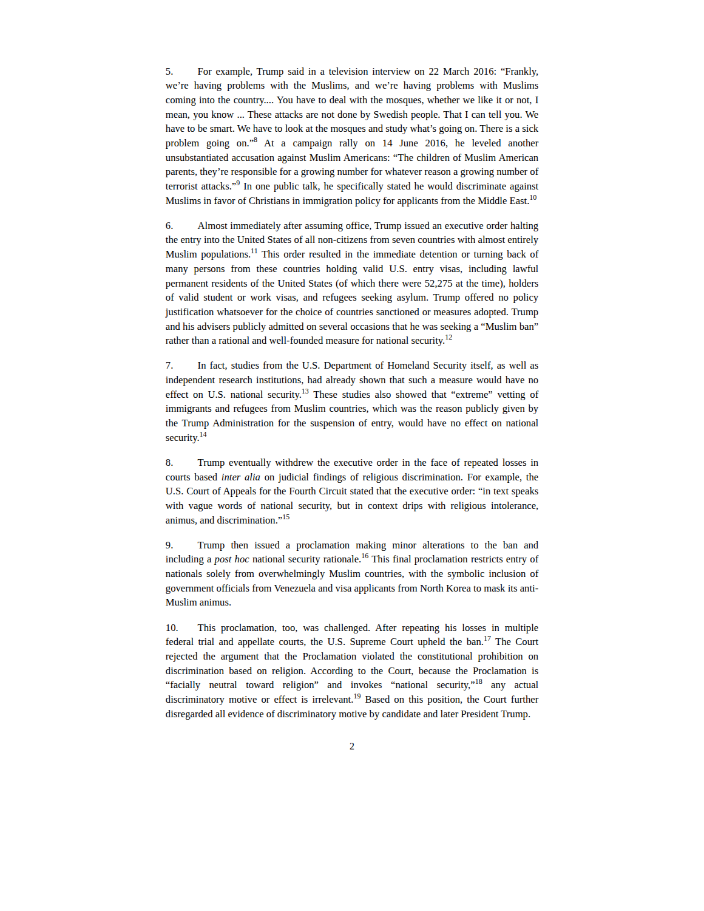5. For example, Trump said in a television interview on 22 March 2016: “Frankly, we’re having problems with the Muslims, and we’re having problems with Muslims coming into the country.... You have to deal with the mosques, whether we like it or not, I mean, you know ... These attacks are not done by Swedish people. That I can tell you. We have to be smart. We have to look at the mosques and study what’s going on. There is a sick problem going on.”8 At a campaign rally on 14 June 2016, he leveled another unsubstantiated accusation against Muslim Americans: “The children of Muslim American parents, they’re responsible for a growing number for whatever reason a growing number of terrorist attacks.”9 In one public talk, he specifically stated he would discriminate against Muslims in favor of Christians in immigration policy for applicants from the Middle East.10
6. Almost immediately after assuming office, Trump issued an executive order halting the entry into the United States of all non-citizens from seven countries with almost entirely Muslim populations.11 This order resulted in the immediate detention or turning back of many persons from these countries holding valid U.S. entry visas, including lawful permanent residents of the United States (of which there were 52,275 at the time), holders of valid student or work visas, and refugees seeking asylum. Trump offered no policy justification whatsoever for the choice of countries sanctioned or measures adopted. Trump and his advisers publicly admitted on several occasions that he was seeking a “Muslim ban” rather than a rational and well-founded measure for national security.12
7. In fact, studies from the U.S. Department of Homeland Security itself, as well as independent research institutions, had already shown that such a measure would have no effect on U.S. national security.13 These studies also showed that “extreme” vetting of immigrants and refugees from Muslim countries, which was the reason publicly given by the Trump Administration for the suspension of entry, would have no effect on national security.14
8. Trump eventually withdrew the executive order in the face of repeated losses in courts based inter alia on judicial findings of religious discrimination. For example, the U.S. Court of Appeals for the Fourth Circuit stated that the executive order: “in text speaks with vague words of national security, but in context drips with religious intolerance, animus, and discrimination.”15
9. Trump then issued a proclamation making minor alterations to the ban and including a post hoc national security rationale.16 This final proclamation restricts entry of nationals solely from overwhelmingly Muslim countries, with the symbolic inclusion of government officials from Venezuela and visa applicants from North Korea to mask its anti-Muslim animus.
10. This proclamation, too, was challenged. After repeating his losses in multiple federal trial and appellate courts, the U.S. Supreme Court upheld the ban.17 The Court rejected the argument that the Proclamation violated the constitutional prohibition on discrimination based on religion. According to the Court, because the Proclamation is “facially neutral toward religion” and invokes “national security,”18 any actual discriminatory motive or effect is irrelevant.19 Based on this position, the Court further disregarded all evidence of discriminatory motive by candidate and later President Trump.
2